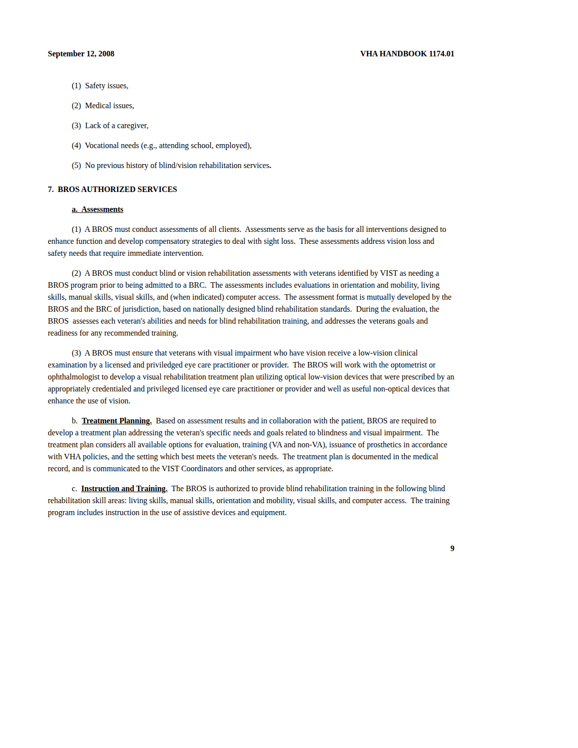September 12, 2008
VHA HANDBOOK 1174.01
(1) Safety issues,
(2) Medical issues,
(3) Lack of a caregiver,
(4) Vocational needs (e.g., attending school, employed),
(5) No previous history of blind/vision rehabilitation services.
7. BROS AUTHORIZED SERVICES
a. Assessments
(1) A BROS must conduct assessments of all clients. Assessments serve as the basis for all interventions designed to enhance function and develop compensatory strategies to deal with sight loss. These assessments address vision loss and safety needs that require immediate intervention.
(2) A BROS must conduct blind or vision rehabilitation assessments with veterans identified by VIST as needing a BROS program prior to being admitted to a BRC. The assessments includes evaluations in orientation and mobility, living skills, manual skills, visual skills, and (when indicated) computer access. The assessment format is mutually developed by the BROS and the BRC of jurisdiction, based on nationally designed blind rehabilitation standards. During the evaluation, the BROS assesses each veteran's abilities and needs for blind rehabilitation training, and addresses the veterans goals and readiness for any recommended training.
(3) A BROS must ensure that veterans with visual impairment who have vision receive a low-vision clinical examination by a licensed and priviledged eye care practitioner or provider. The BROS will work with the optometrist or ophthalmologist to develop a visual rehabilitation treatment plan utilizing optical low-vision devices that were prescribed by an appropriately credentialed and privileged licensed eye care practitioner or provider and well as useful non-optical devices that enhance the use of vision.
b. Treatment Planning. Based on assessment results and in collaboration with the patient, BROS are required to develop a treatment plan addressing the veteran's specific needs and goals related to blindness and visual impairment. The treatment plan considers all available options for evaluation, training (VA and non-VA), issuance of prosthetics in accordance with VHA policies, and the setting which best meets the veteran's needs. The treatment plan is documented in the medical record, and is communicated to the VIST Coordinators and other services, as appropriate.
c. Instruction and Training. The BROS is authorized to provide blind rehabilitation training in the following blind rehabilitation skill areas: living skills, manual skills, orientation and mobility, visual skills, and computer access. The training program includes instruction in the use of assistive devices and equipment.
9